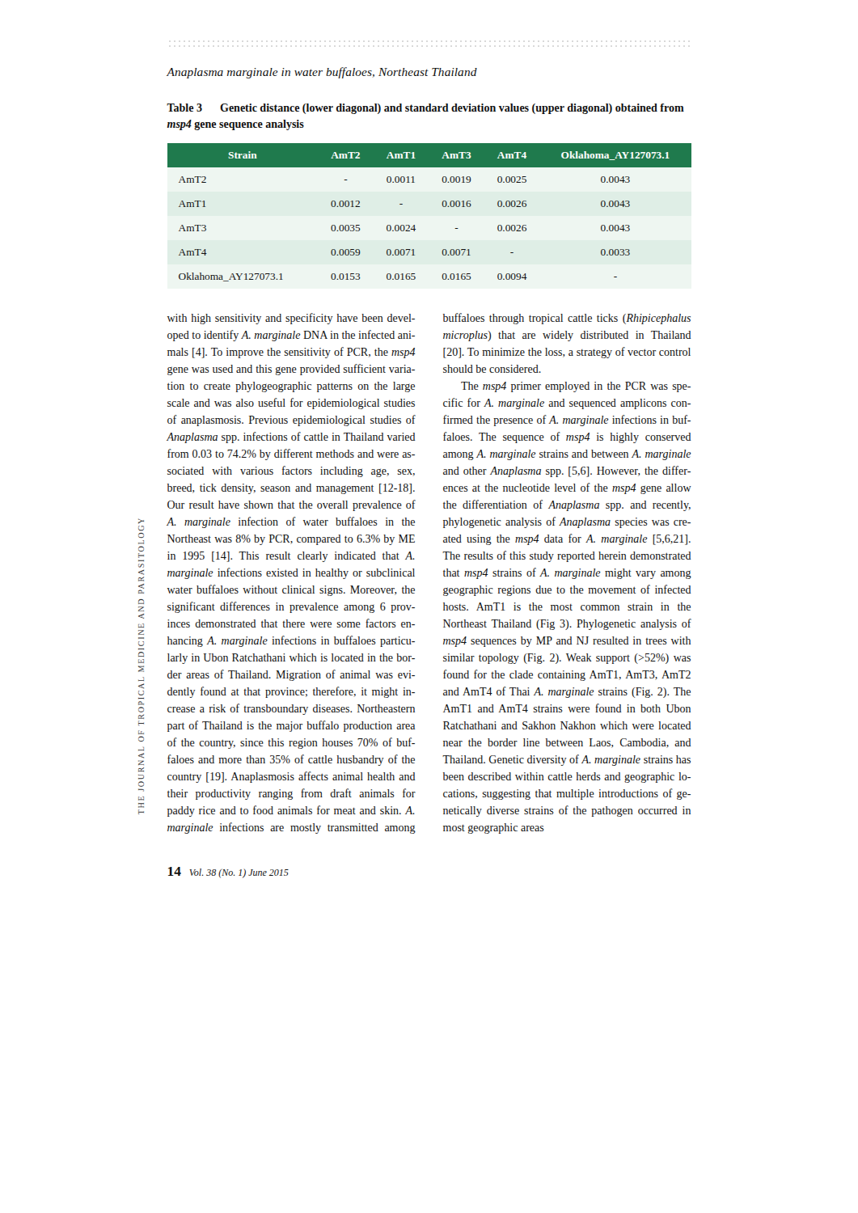Anaplasma marginale in water buffaloes, Northeast Thailand
Table 3 Genetic distance (lower diagonal) and standard deviation values (upper diagonal) obtained from msp4 gene sequence analysis
| Strain | AmT2 | AmT1 | AmT3 | AmT4 | Oklahoma_AY127073.1 |
| --- | --- | --- | --- | --- | --- |
| AmT2 | - | 0.0011 | 0.0019 | 0.0025 | 0.0043 |
| AmT1 | 0.0012 | - | 0.0016 | 0.0026 | 0.0043 |
| AmT3 | 0.0035 | 0.0024 | - | 0.0026 | 0.0043 |
| AmT4 | 0.0059 | 0.0071 | 0.0071 | - | 0.0033 |
| Oklahoma_AY127073.1 | 0.0153 | 0.0165 | 0.0165 | 0.0094 | - |
with high sensitivity and specificity have been developed to identify A. marginale DNA in the infected animals [4]. To improve the sensitivity of PCR, the msp4 gene was used and this gene provided sufficient variation to create phylogeographic patterns on the large scale and was also useful for epidemiological studies of anaplasmosis. Previous epidemiological studies of Anaplasma spp. infections of cattle in Thailand varied from 0.03 to 74.2% by different methods and were associated with various factors including age, sex, breed, tick density, season and management [12-18]. Our result have shown that the overall prevalence of A. marginale infection of water buffaloes in the Northeast was 8% by PCR, compared to 6.3% by ME in 1995 [14]. This result clearly indicated that A. marginale infections existed in healthy or subclinical water buffaloes without clinical signs. Moreover, the significant differences in prevalence among 6 provinces demonstrated that there were some factors enhancing A. marginale infections in buffaloes particularly in Ubon Ratchathani which is located in the border areas of Thailand. Migration of animal was evidently found at that province; therefore, it might increase a risk of transboundary diseases. Northeastern part of Thailand is the major buffalo production area of the country, since this region houses 70% of buffaloes and more than 35% of cattle husbandry of the country [19]. Anaplasmosis affects animal health and their productivity ranging from draft animals for paddy rice and to food animals for meat and skin. A. marginale infections are mostly transmitted among buffaloes through tropical cattle ticks (Rhipicephalus microplus) that are widely distributed in Thailand [20]. To minimize the loss, a strategy of vector control should be considered.
The msp4 primer employed in the PCR was specific for A. marginale and sequenced amplicons confirmed the presence of A. marginale infections in buffaloes. The sequence of msp4 is highly conserved among A. marginale strains and between A. marginale and other Anaplasma spp. [5,6]. However, the differences at the nucleotide level of the msp4 gene allow the differentiation of Anaplasma spp. and recently, phylogenetic analysis of Anaplasma species was created using the msp4 data for A. marginale [5,6,21]. The results of this study reported herein demonstrated that msp4 strains of A. marginale might vary among geographic regions due to the movement of infected hosts. AmT1 is the most common strain in the Northeast Thailand (Fig 3). Phylogenetic analysis of msp4 sequences by MP and NJ resulted in trees with similar topology (Fig. 2). Weak support (>52%) was found for the clade containing AmT1, AmT3, AmT2 and AmT4 of Thai A. marginale strains (Fig. 2). The AmT1 and AmT4 strains were found in both Ubon Ratchathani and Sakhon Nakhon which were located near the border line between Laos, Cambodia, and Thailand. Genetic diversity of A. marginale strains has been described within cattle herds and geographic locations, suggesting that multiple introductions of genetically diverse strains of the pathogen occurred in most geographic areas
THE JOURNAL OF TROPICAL MEDICINE AND PARASITOLOGY
14 Vol. 38 (No. 1) June 2015